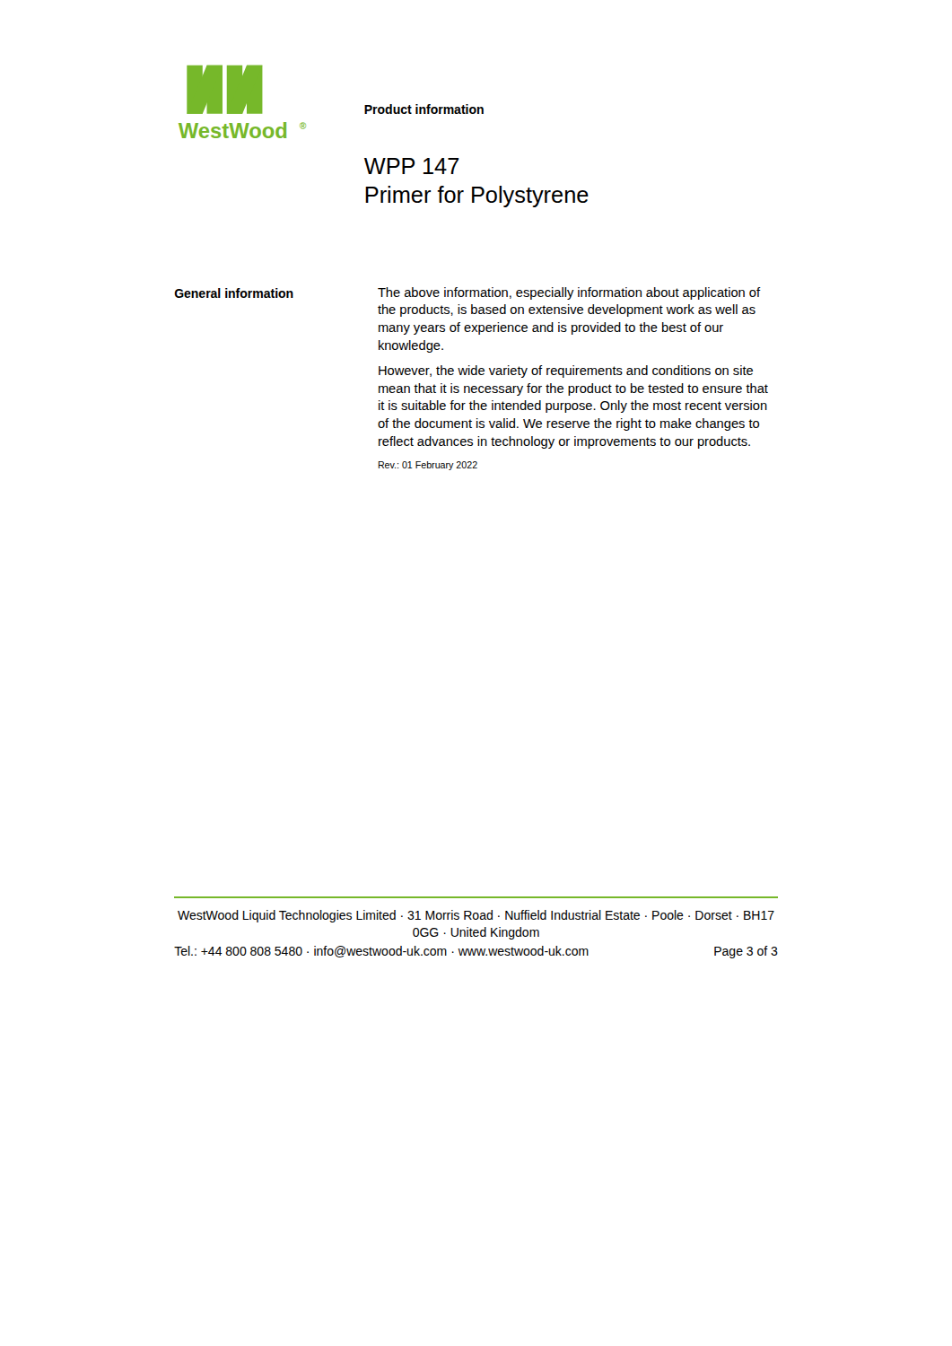WestWood WestWood ®
Product information
WPP 147
Primer for Polystyrene
General information
The above information, especially information about application of the products, is based on extensive development work as well as many years of experience and is provided to the best of our knowledge.
However, the wide variety of requirements and conditions on site mean that it is necessary for the product to be tested to ensure that it is suitable for the intended purpose. Only the most recent version of the document is valid. We reserve the right to make changes to reflect advances in technology or improvements to our products.
Rev.: 01 February 2022
WestWood Liquid Technologies Limited · 31 Morris Road · Nuffield Industrial Estate · Poole · Dorset · BH17 0GG · United Kingdom
Tel.: +44 800 808 5480 · info@westwood-uk.com · www.westwood-uk.com Page 3 of 3